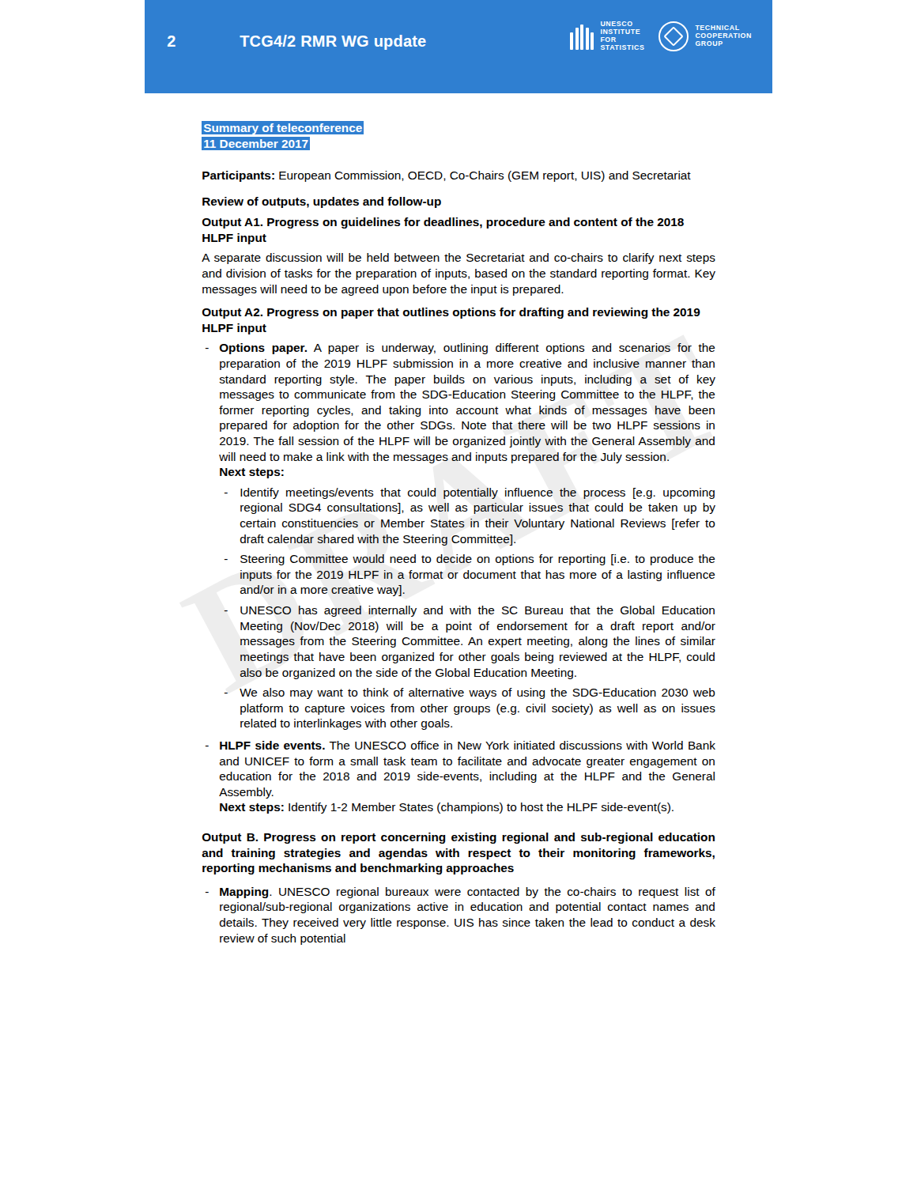2
TCG4/2 RMR WG update
UNESCO
INSTITUTE
FOR
STATISTICS
TECHNICAL
COOPERATION
GROUP
DRAFT
Summary of teleconference
11 December 2017
Participants: European Commission, OECD, Co-Chairs (GEM report, UIS) and Secretariat
Review of outputs, updates and follow-up
Output A1. Progress on guidelines for deadlines, procedure and content of the 2018 HLPF input
A separate discussion will be held between the Secretariat and co-chairs to clarify next steps and division of tasks for the preparation of inputs, based on the standard reporting format. Key messages will need to be agreed upon before the input is prepared.
Output A2. Progress on paper that outlines options for drafting and reviewing the 2019 HLPF input
Options paper. A paper is underway, outlining different options and scenarios for the preparation of the 2019 HLPF submission in a more creative and inclusive manner than standard reporting style. The paper builds on various inputs, including a set of key messages to communicate from the SDG-Education Steering Committee to the HLPF, the former reporting cycles, and taking into account what kinds of messages have been prepared for adoption for the other SDGs. Note that there will be two HLPF sessions in 2019. The fall session of the HLPF will be organized jointly with the General Assembly and will need to make a link with the messages and inputs prepared for the July session.
Next steps:
Identify meetings/events that could potentially influence the process [e.g. upcoming regional SDG4 consultations], as well as particular issues that could be taken up by certain constituencies or Member States in their Voluntary National Reviews [refer to draft calendar shared with the Steering Committee].
Steering Committee would need to decide on options for reporting [i.e. to produce the inputs for the 2019 HLPF in a format or document that has more of a lasting influence and/or in a more creative way].
UNESCO has agreed internally and with the SC Bureau that the Global Education Meeting (Nov/Dec 2018) will be a point of endorsement for a draft report and/or messages from the Steering Committee. An expert meeting, along the lines of similar meetings that have been organized for other goals being reviewed at the HLPF, could also be organized on the side of the Global Education Meeting.
We also may want to think of alternative ways of using the SDG-Education 2030 web platform to capture voices from other groups (e.g. civil society) as well as on issues related to interlinkages with other goals.
HLPF side events. The UNESCO office in New York initiated discussions with World Bank and UNICEF to form a small task team to facilitate and advocate greater engagement on education for the 2018 and 2019 side-events, including at the HLPF and the General Assembly.
Next steps: Identify 1-2 Member States (champions) to host the HLPF side-event(s).
Output B. Progress on report concerning existing regional and sub-regional education and training strategies and agendas with respect to their monitoring frameworks, reporting mechanisms and benchmarking approaches
Mapping. UNESCO regional bureaux were contacted by the co-chairs to request list of regional/sub-regional organizations active in education and potential contact names and details. They received very little response. UIS has since taken the lead to conduct a desk review of such potential